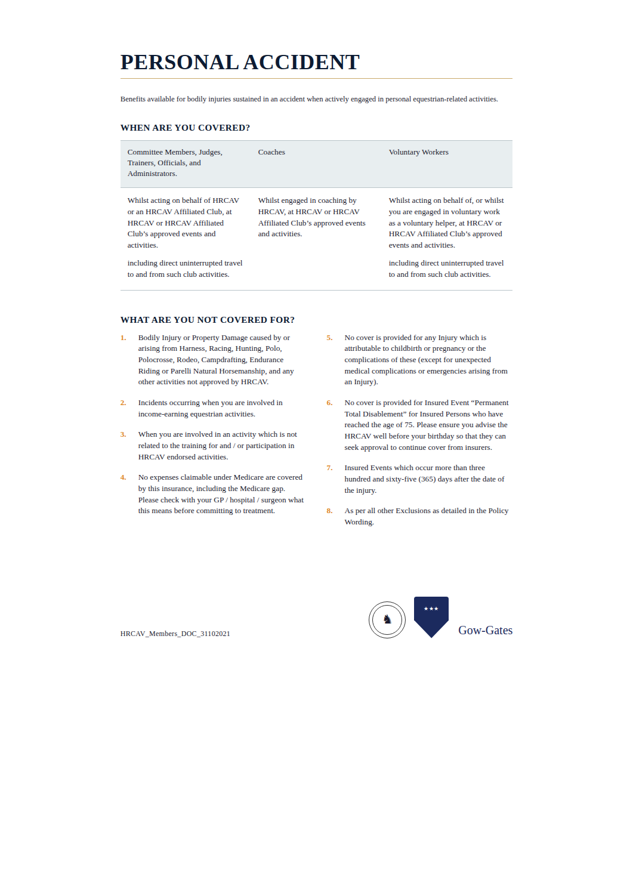PERSONAL ACCIDENT
Benefits available for bodily injuries sustained in an accident when actively engaged in personal equestrian-related activities.
WHEN ARE YOU COVERED?
| Committee Members, Judges, Trainers, Officials, and Administrators. | Coaches | Voluntary Workers |
| --- | --- | --- |
| Whilst acting on behalf of HRCAV or an HRCAV Affiliated Club, at HRCAV or HRCAV Affiliated Club’s approved events and activities. including direct uninterrupted travel to and from such club activities. | Whilst engaged in coaching by HRCAV, at HRCAV or HRCAV Affiliated Club’s approved events and activities. | Whilst acting on behalf of, or whilst you are engaged in voluntary work as a voluntary helper, at HRCAV or HRCAV Affiliated Club’s approved events and activities. including direct uninterrupted travel to and from such club activities. |
WHAT ARE YOU NOT COVERED FOR?
Bodily Injury or Property Damage caused by or arising from Harness, Racing, Hunting, Polo, Polocrosse, Rodeo, Campdrafting, Endurance Riding or Parelli Natural Horsemanship, and any other activities not approved by HRCAV.
Incidents occurring when you are involved in income-earning equestrian activities.
When you are involved in an activity which is not related to the training for and / or participation in HRCAV endorsed activities.
No expenses claimable under Medicare are covered by this insurance, including the Medicare gap. Please check with your GP / hospital / surgeon what this means before committing to treatment.
No cover is provided for any Injury which is attributable to childbirth or pregnancy or the complications of these (except for unexpected medical complications or emergencies arising from an Injury).
No cover is provided for Insured Event “Permanent Total Disablement” for Insured Persons who have reached the age of 75. Please ensure you advise the HRCAV well before your birthday so that they can seek approval to continue cover from insurers.
Insured Events which occur more than three hundred and sixty-five (365) days after the date of the injury.
As per all other Exclusions as detailed in the Policy Wording.
HRCAV_Members_DOC_31102021
♞
★★★
Gow-Gates